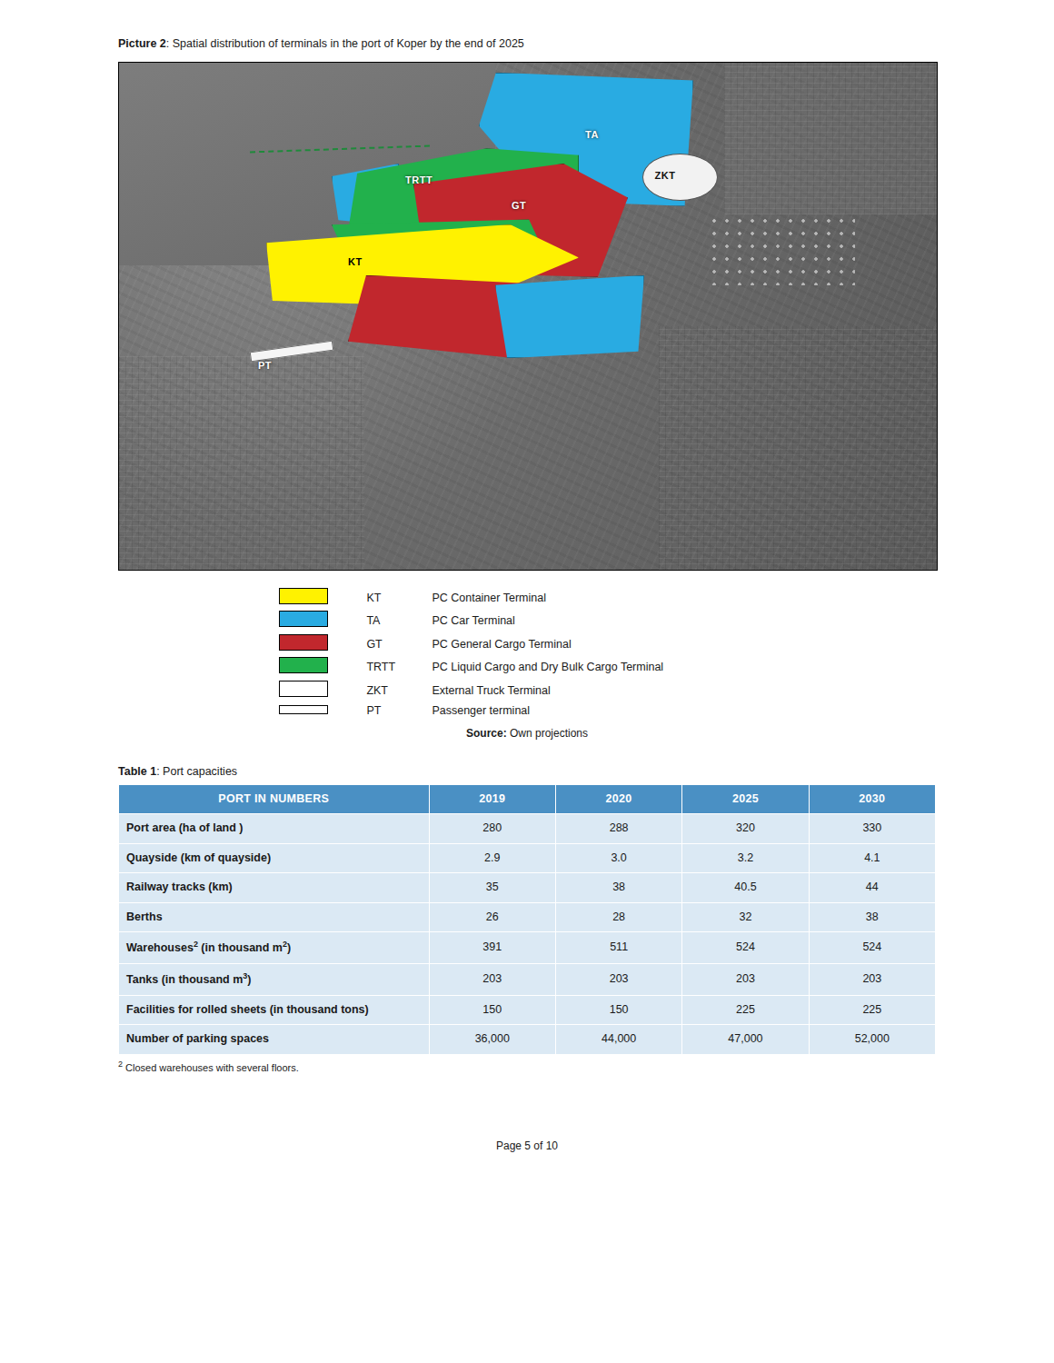Picture 2: Spatial distribution of terminals in the port of Koper by the end of 2025
TA TRTT GT KT ZKT PT
| | KT | PC Container Terminal |
| | TA | PC Car Terminal |
| | GT | PC General Cargo Terminal |
| | TRTT | PC Liquid Cargo and Dry Bulk Cargo Terminal |
| | ZKT | External Truck Terminal |
| | PT | Passenger terminal |
Source: Own projections
Table 1: Port capacities
| PORT IN NUMBERS | 2019 | 2020 | 2025 | 2030 |
| --- | --- | --- | --- | --- |
| Port area (ha of land ) | 280 | 288 | 320 | 330 |
| Quayside (km of quayside) | 2.9 | 3.0 | 3.2 | 4.1 |
| Railway tracks (km) | 35 | 38 | 40.5 | 44 |
| Berths | 26 | 28 | 32 | 38 |
| Warehouses 2 (in thousand m 2 ) | 391 | 511 | 524 | 524 |
| Tanks (in thousand m 3 ) | 203 | 203 | 203 | 203 |
| Facilities for rolled sheets (in thousand tons) | 150 | 150 | 225 | 225 |
| Number of parking spaces | 36,000 | 44,000 | 47,000 | 52,000 |
2 Closed warehouses with several floors.
Page 5 of 10